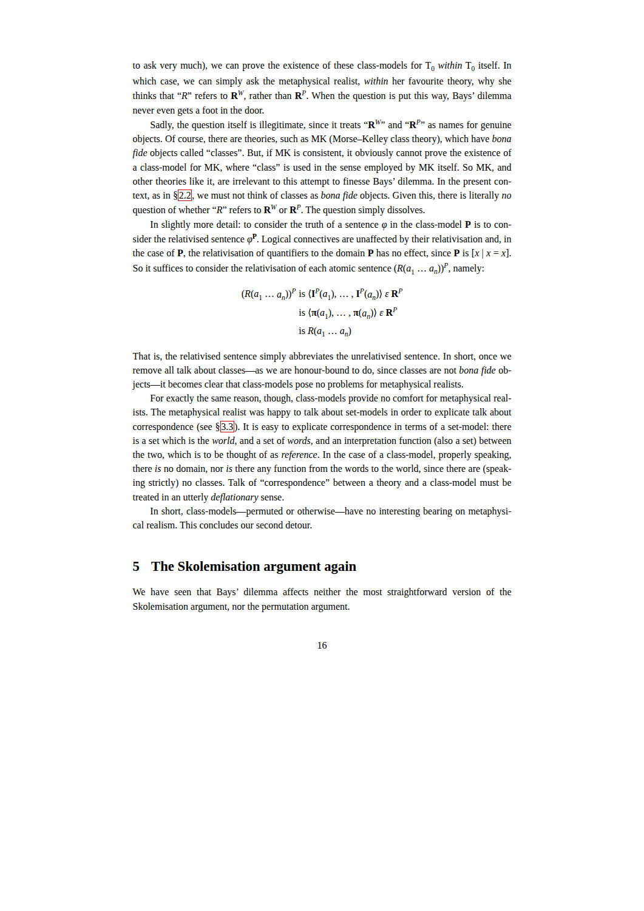to ask very much), we can prove the existence of these class-models for T0 within T0 itself. In which case, we can simply ask the metaphysical realist, within her favourite theory, why she thinks that “R” refers to RW, rather than RP. When the question is put this way, Bays’ dilemma never even gets a foot in the door.
Sadly, the question itself is illegitimate, since it treats “RW” and “RP” as names for genuine objects. Of course, there are theories, such as MK (Morse–Kelley class theory), which have bona fide objects called “classes”. But, if MK is consistent, it obviously cannot prove the existence of a class-model for MK, where “class” is used in the sense employed by MK itself. So MK, and other theories like it, are irrelevant to this attempt to finesse Bays’ dilemma. In the present context, as in §2.2, we must not think of classes as bona fide objects. Given this, there is literally no question of whether “R” refers to RW or RP. The question simply dissolves.
In slightly more detail: to consider the truth of a sentence φ in the class-model P is to consider the relativised sentence φP. Logical connectives are unaffected by their relativisation and, in the case of P, the relativisation of quantifiers to the domain P has no effect, since P is [x | x = x]. So it suffices to consider the relativisation of each atomic sentence (R(a 1 … an))P, namely:
| ( R ( a 1 … a n )) P | is ⟨ I P ( a 1 ), … , I P ( a n )⟩ ε R P |
| | is ⟨ π ( a 1 ), … , π ( a n )⟩ ε R P |
| | is R ( a 1 … a n ) |
That is, the relativised sentence simply abbreviates the unrelativised sentence. In short, once we remove all talk about classes—as we are honour-bound to do, since classes are not bona fide objects—it becomes clear that class-models pose no problems for metaphysical realists.
For exactly the same reason, though, class-models provide no comfort for metaphysical realists. The metaphysical realist was happy to talk about set-models in order to explicate talk about correspondence (see §3.3). It is easy to explicate correspondence in terms of a set-model: there is a set which is the world, and a set of words, and an interpretation function (also a set) between the two, which is to be thought of as reference. In the case of a class-model, properly speaking, there is no domain, nor is there any function from the words to the world, since there are (speaking strictly) no classes. Talk of “correspondence” between a theory and a class-model must be treated in an utterly deflationary sense.
In short, class-models—permuted or otherwise—have no interesting bearing on metaphysical realism. This concludes our second detour.
5 The Skolemisation argument again
We have seen that Bays’ dilemma affects neither the most straightforward version of the Skolemisation argument, nor the permutation argument.
16